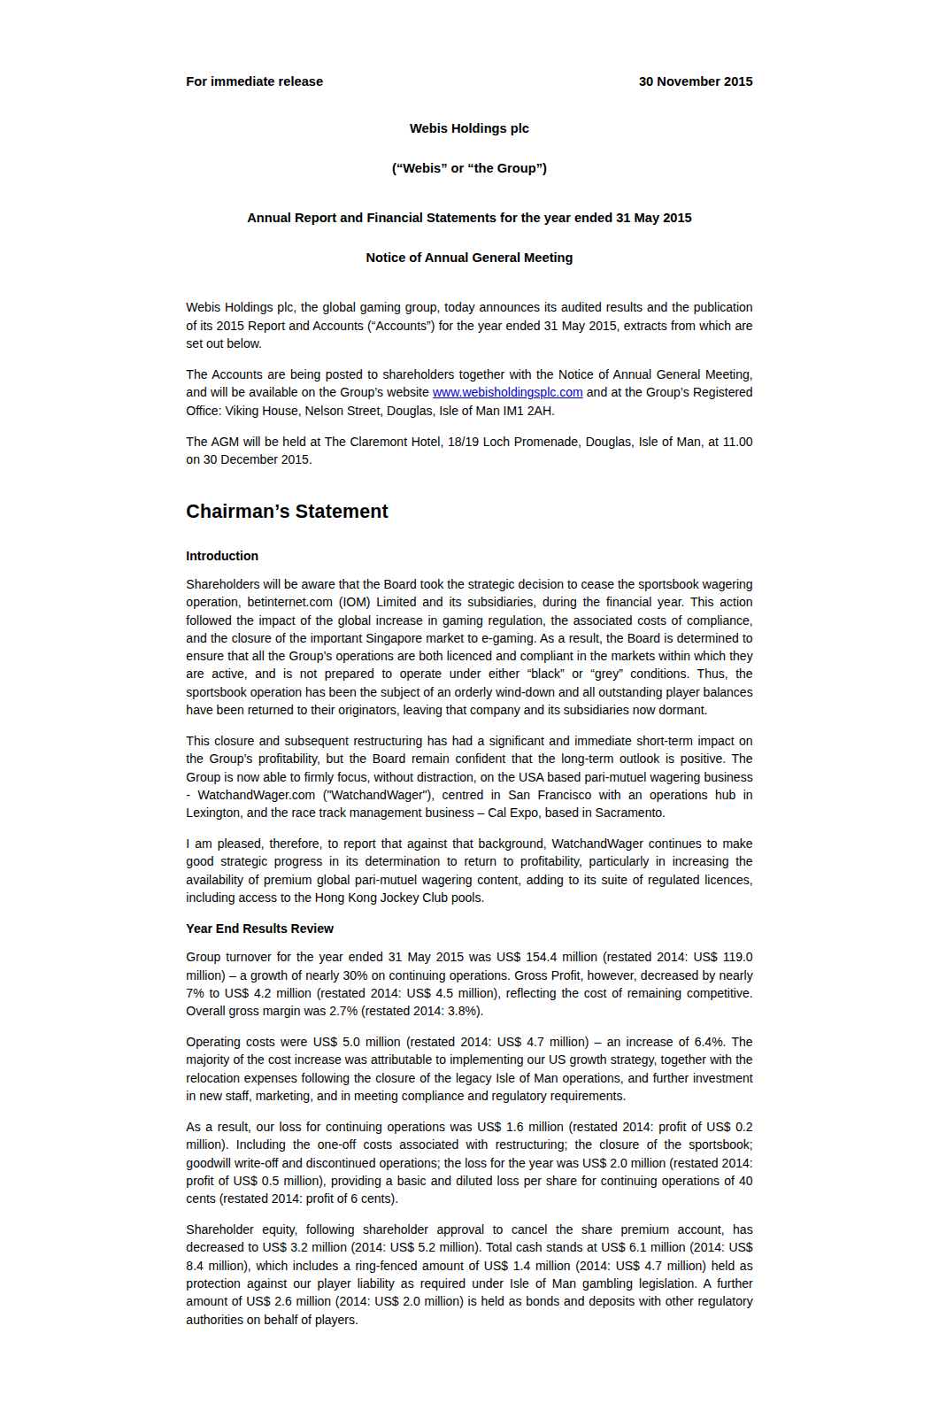For immediate release 30 November 2015
Webis Holdings plc
(“Webis” or “the Group”)
Annual Report and Financial Statements for the year ended 31 May 2015
Notice of Annual General Meeting
Webis Holdings plc, the global gaming group, today announces its audited results and the publication of its 2015 Report and Accounts (“Accounts”) for the year ended 31 May 2015, extracts from which are set out below.
The Accounts are being posted to shareholders together with the Notice of Annual General Meeting, and will be available on the Group’s website www.webisholdingsplc.com and at the Group’s Registered Office: Viking House, Nelson Street, Douglas, Isle of Man IM1 2AH.
The AGM will be held at The Claremont Hotel, 18/19 Loch Promenade, Douglas, Isle of Man, at 11.00 on 30 December 2015.
Chairman’s Statement
Introduction
Shareholders will be aware that the Board took the strategic decision to cease the sportsbook wagering operation, betinternet.com (IOM) Limited and its subsidiaries, during the financial year. This action followed the impact of the global increase in gaming regulation, the associated costs of compliance, and the closure of the important Singapore market to e-gaming. As a result, the Board is determined to ensure that all the Group’s operations are both licenced and compliant in the markets within which they are active, and is not prepared to operate under either “black” or “grey” conditions. Thus, the sportsbook operation has been the subject of an orderly wind-down and all outstanding player balances have been returned to their originators, leaving that company and its subsidiaries now dormant.
This closure and subsequent restructuring has had a significant and immediate short-term impact on the Group’s profitability, but the Board remain confident that the long-term outlook is positive. The Group is now able to firmly focus, without distraction, on the USA based pari-mutuel wagering business - WatchandWager.com ("WatchandWager"), centred in San Francisco with an operations hub in Lexington, and the race track management business – Cal Expo, based in Sacramento.
I am pleased, therefore, to report that against that background, WatchandWager continues to make good strategic progress in its determination to return to profitability, particularly in increasing the availability of premium global pari-mutuel wagering content, adding to its suite of regulated licences, including access to the Hong Kong Jockey Club pools.
Year End Results Review
Group turnover for the year ended 31 May 2015 was US$ 154.4 million (restated 2014: US$ 119.0 million) – a growth of nearly 30% on continuing operations. Gross Profit, however, decreased by nearly 7% to US$ 4.2 million (restated 2014: US$ 4.5 million), reflecting the cost of remaining competitive. Overall gross margin was 2.7% (restated 2014: 3.8%).
Operating costs were US$ 5.0 million (restated 2014: US$ 4.7 million) – an increase of 6.4%. The majority of the cost increase was attributable to implementing our US growth strategy, together with the relocation expenses following the closure of the legacy Isle of Man operations, and further investment in new staff, marketing, and in meeting compliance and regulatory requirements.
As a result, our loss for continuing operations was US$ 1.6 million (restated 2014: profit of US$ 0.2 million). Including the one-off costs associated with restructuring; the closure of the sportsbook; goodwill write-off and discontinued operations; the loss for the year was US$ 2.0 million (restated 2014: profit of US$ 0.5 million), providing a basic and diluted loss per share for continuing operations of 40 cents (restated 2014: profit of 6 cents).
Shareholder equity, following shareholder approval to cancel the share premium account, has decreased to US$ 3.2 million (2014: US$ 5.2 million). Total cash stands at US$ 6.1 million (2014: US$ 8.4 million), which includes a ring-fenced amount of US$ 1.4 million (2014: US$ 4.7 million) held as protection against our player liability as required under Isle of Man gambling legislation. A further amount of US$ 2.6 million (2014: US$ 2.0 million) is held as bonds and deposits with other regulatory authorities on behalf of players.